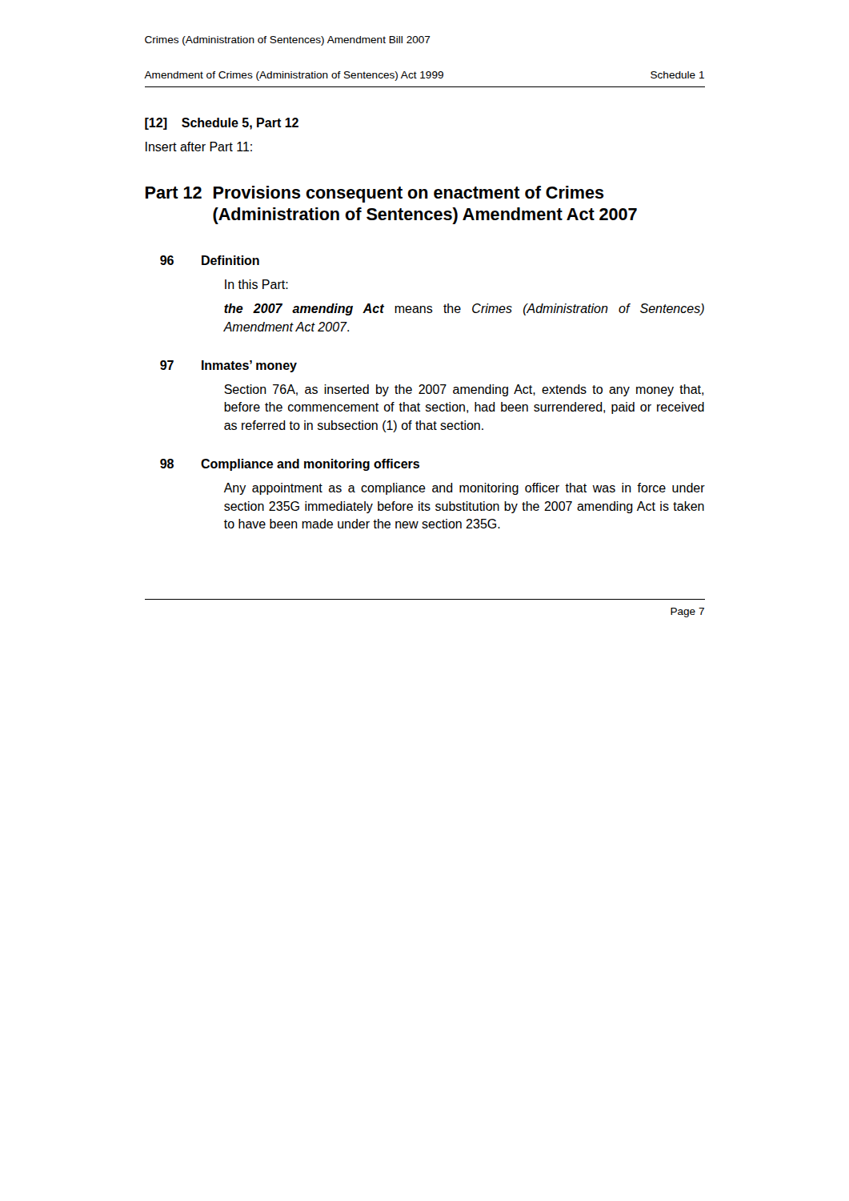Crimes (Administration of Sentences) Amendment Bill 2007
Amendment of Crimes (Administration of Sentences) Act 1999 Schedule 1
[12] Schedule 5, Part 12
Insert after Part 11:
Part 12 Provisions consequent on enactment of Crimes (Administration of Sentences) Amendment Act 2007
96 Definition
In this Part:
the 2007 amending Act means the Crimes (Administration of Sentences) Amendment Act 2007.
97 Inmates’ money
Section 76A, as inserted by the 2007 amending Act, extends to any money that, before the commencement of that section, had been surrendered, paid or received as referred to in subsection (1) of that section.
98 Compliance and monitoring officers
Any appointment as a compliance and monitoring officer that was in force under section 235G immediately before its substitution by the 2007 amending Act is taken to have been made under the new section 235G.
Page 7